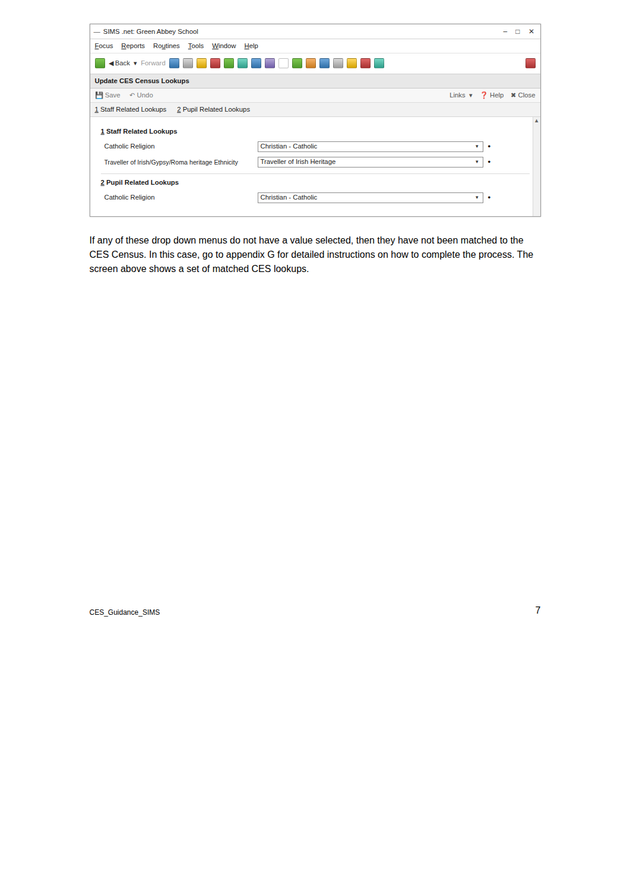— SIMS .net: Green Abbey School
–□✕
Focus Reports Routines Tools Window Help
◀ Back ▾ Forward
Update CES Census Lookups
💾 Save ↶ Undo Links ▾ ❓ Help ✖ Close
1 Staff Related Lookups 2 Pupil Related Lookups
▲
1 Staff Related Lookups
Catholic Religion
Christian - Catholic▾
•
Traveller of Irish/Gypsy/Roma heritage Ethnicity
Traveller of Irish Heritage▾
•
2 Pupil Related Lookups
Catholic Religion
Christian - Catholic▾
•
If any of these drop down menus do not have a value selected, then they have not been matched to the CES Census. In this case, go to appendix G for detailed instructions on how to complete the process. The screen above shows a set of matched CES lookups.
CES_Guidance_SIMS 7